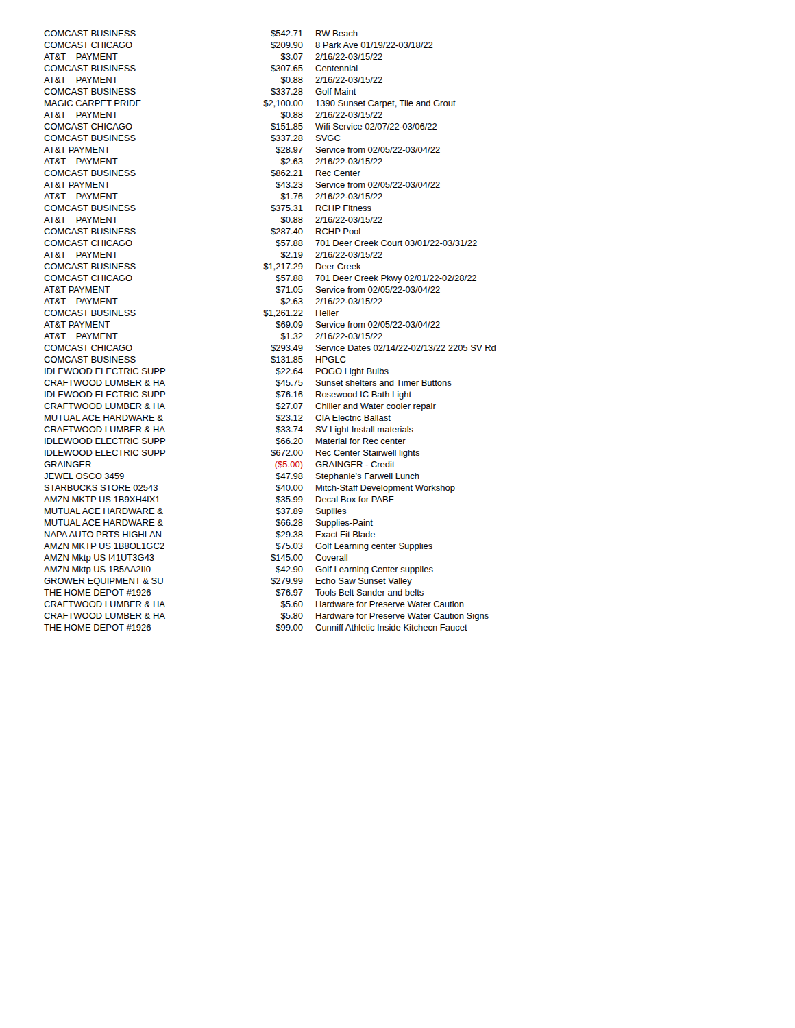| COMCAST BUSINESS | $542.71 | RW Beach |
| COMCAST CHICAGO | $209.90 | 8 Park Ave 01/19/22-03/18/22 |
| AT&T PAYMENT | $3.07 | 2/16/22-03/15/22 |
| COMCAST BUSINESS | $307.65 | Centennial |
| AT&T PAYMENT | $0.88 | 2/16/22-03/15/22 |
| COMCAST BUSINESS | $337.28 | Golf Maint |
| MAGIC CARPET PRIDE | $2,100.00 | 1390 Sunset Carpet, Tile and Grout |
| AT&T PAYMENT | $0.88 | 2/16/22-03/15/22 |
| COMCAST CHICAGO | $151.85 | Wifi Service 02/07/22-03/06/22 |
| COMCAST BUSINESS | $337.28 | SVGC |
| AT&T PAYMENT | $28.97 | Service from 02/05/22-03/04/22 |
| AT&T PAYMENT | $2.63 | 2/16/22-03/15/22 |
| COMCAST BUSINESS | $862.21 | Rec Center |
| AT&T PAYMENT | $43.23 | Service from 02/05/22-03/04/22 |
| AT&T PAYMENT | $1.76 | 2/16/22-03/15/22 |
| COMCAST BUSINESS | $375.31 | RCHP Fitness |
| AT&T PAYMENT | $0.88 | 2/16/22-03/15/22 |
| COMCAST BUSINESS | $287.40 | RCHP Pool |
| COMCAST CHICAGO | $57.88 | 701 Deer Creek Court 03/01/22-03/31/22 |
| AT&T PAYMENT | $2.19 | 2/16/22-03/15/22 |
| COMCAST BUSINESS | $1,217.29 | Deer Creek |
| COMCAST CHICAGO | $57.88 | 701 Deer Creek Pkwy 02/01/22-02/28/22 |
| AT&T PAYMENT | $71.05 | Service from 02/05/22-03/04/22 |
| AT&T PAYMENT | $2.63 | 2/16/22-03/15/22 |
| COMCAST BUSINESS | $1,261.22 | Heller |
| AT&T PAYMENT | $69.09 | Service from 02/05/22-03/04/22 |
| AT&T PAYMENT | $1.32 | 2/16/22-03/15/22 |
| COMCAST CHICAGO | $293.49 | Service Dates 02/14/22-02/13/22 2205 SV Rd |
| COMCAST BUSINESS | $131.85 | HPGLC |
| IDLEWOOD ELECTRIC SUPP | $22.64 | POGO Light Bulbs |
| CRAFTWOOD LUMBER & HA | $45.75 | Sunset shelters and Timer Buttons |
| IDLEWOOD ELECTRIC SUPP | $76.16 | Rosewood IC Bath Light |
| CRAFTWOOD LUMBER & HA | $27.07 | Chiller and Water cooler repair |
| MUTUAL ACE HARDWARE & | $23.12 | CIA Electric Ballast |
| CRAFTWOOD LUMBER & HA | $33.74 | SV Light Install materials |
| IDLEWOOD ELECTRIC SUPP | $66.20 | Material for Rec center |
| IDLEWOOD ELECTRIC SUPP | $672.00 | Rec Center Stairwell lights |
| GRAINGER | ($5.00) | GRAINGER - Credit |
| JEWEL OSCO 3459 | $47.98 | Stephanie's Farwell Lunch |
| STARBUCKS STORE 02543 | $40.00 | Mitch-Staff Development Workshop |
| AMZN MKTP US 1B9XH4IX1 | $35.99 | Decal Box for PABF |
| MUTUAL ACE HARDWARE & | $37.89 | Supllies |
| MUTUAL ACE HARDWARE & | $66.28 | Supplies-Paint |
| NAPA AUTO PRTS HIGHLAN | $29.38 | Exact Fit Blade |
| AMZN MKTP US 1B8OL1GC2 | $75.03 | Golf Learning center Supplies |
| AMZN Mktp US I41UT3G43 | $145.00 | Coverall |
| AMZN Mktp US 1B5AA2II0 | $42.90 | Golf Learning Center supplies |
| GROWER EQUIPMENT & SU | $279.99 | Echo Saw Sunset Valley |
| THE HOME DEPOT #1926 | $76.97 | Tools Belt Sander and belts |
| CRAFTWOOD LUMBER & HA | $5.60 | Hardware for Preserve Water Caution |
| CRAFTWOOD LUMBER & HA | $5.80 | Hardware for Preserve Water Caution Signs |
| THE HOME DEPOT #1926 | $99.00 | Cunniff Athletic Inside Kitchecn Faucet |